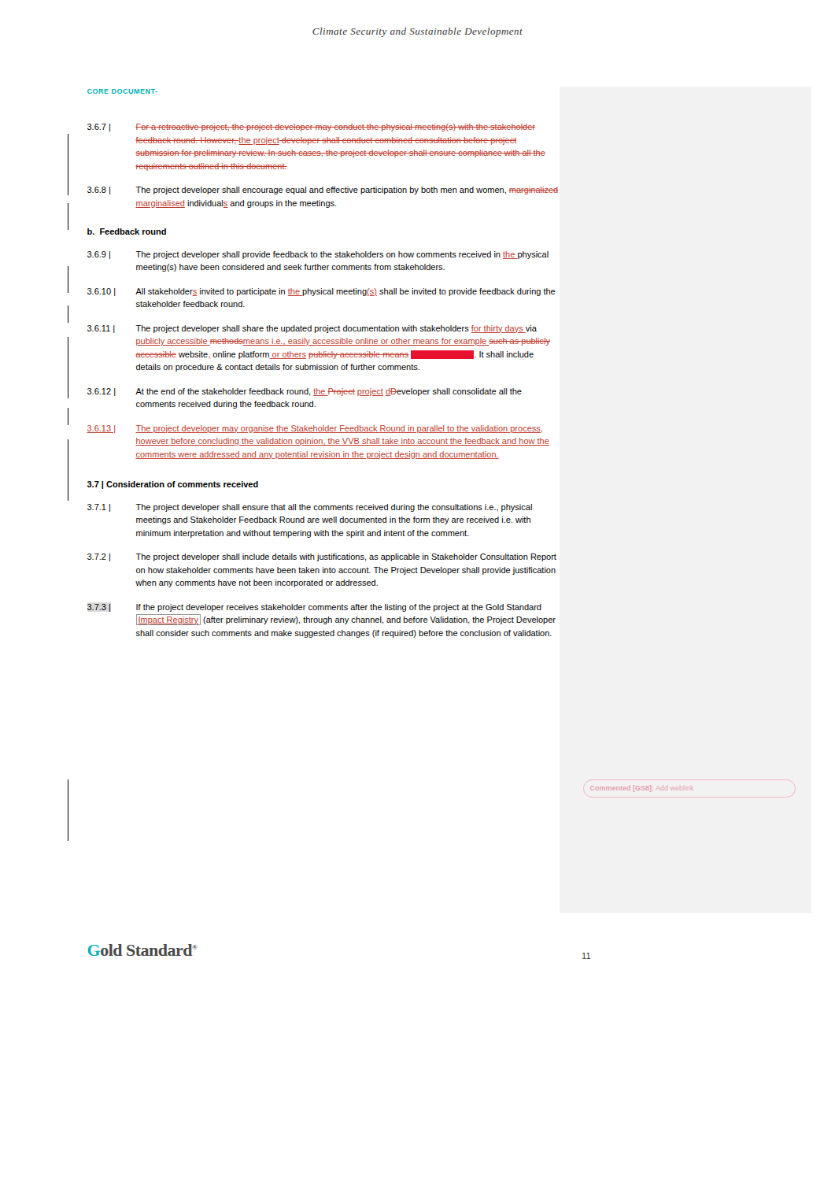Climate Security and Sustainable Development
CORE DOCUMENT-
3.6.7 |
For a retroactive project, the project developer may conduct the physical meeting(s) with the stakeholder feedback round. However, the project developer shall conduct combined consultation before project submission for preliminary review. In such cases, the project developer shall ensure compliance with all the requirements outlined in this document.
3.6.8 |
The project developer shall encourage equal and effective participation by both men and women, marginalized marginalised individuals and groups in the meetings.
b. Feedback round
3.6.9 |
The project developer shall provide feedback to the stakeholders on how comments received in the physical meeting(s) have been considered and seek further comments from stakeholders.
3.6.10 |
All stakeholders invited to participate in the physical meeting(s) shall be invited to provide feedback during the stakeholder feedback round.
3.6.11 |
The project developer shall share the updated project documentation with stakeholders for thirty days via publicly accessible methods means i.e., easily accessible online or other means for example such as publicly accessible website, online platform or others publicly accessible means . It shall include details on procedure & contact details for submission of further comments.
3.6.12 |
At the end of the stakeholder feedback round, the Project project dDeveloper shall consolidate all the comments received during the feedback round.
3.6.13 |
The project developer may organise the Stakeholder Feedback Round in parallel to the validation process, however before concluding the validation opinion, the VVB shall take into account the feedback and how the comments were addressed and any potential revision in the project design and documentation.
3.7 | Consideration of comments received
3.7.1 |
The project developer shall ensure that all the comments received during the consultations i.e., physical meetings and Stakeholder Feedback Round are well documented in the form they are received i.e. with minimum interpretation and without tempering with the spirit and intent of the comment.
3.7.2 |
The project developer shall include details with justifications, as applicable in Stakeholder Consultation Report on how stakeholder comments have been taken into account. The Project Developer shall provide justification when any comments have not been incorporated or addressed.
3.7.3 |
If the project developer receives stakeholder comments after the listing of the project at the Gold Standard Impact Registry (after preliminary review), through any channel, and before Validation, the Project Developer shall consider such comments and make suggested changes (if required) before the conclusion of validation.
Commented [GS8]: Add weblink
Gold Standard®
11